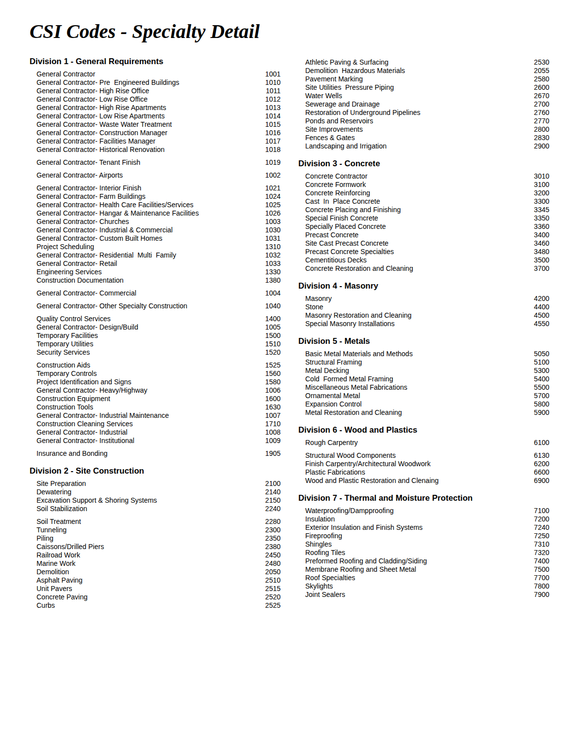CSI Codes - Specialty Detail
Division 1 - General Requirements
| General Contractor | 1001 |
| General Contractor- Pre Engineered Buildings | 1010 |
| General Contractor- High Rise Office | 1011 |
| General Contractor- Low Rise Office | 1012 |
| General Contractor- High Rise Apartments | 1013 |
| General Contractor- Low Rise Apartments | 1014 |
| General Contractor- Waste Water Treatment | 1015 |
| General Contractor- Construction Manager | 1016 |
| General Contractor- Facilities Manager | 1017 |
| General Contractor- Historical Renovation | 1018 |
| General Contractor- Tenant Finish | 1019 |
| General Contractor- Airports | 1002 |
| General Contractor- Interior Finish | 1021 |
| General Contractor- Farm Buildings | 1024 |
| General Contractor- Health Care Facilities/Services | 1025 |
| General Contractor- Hangar & Maintenance Facilities | 1026 |
| General Contractor- Churches | 1003 |
| General Contractor- Industrial & Commercial | 1030 |
| General Contractor- Custom Built Homes | 1031 |
| Project Scheduling | 1310 |
| General Contractor- Residential Multi Family | 1032 |
| General Contractor- Retail | 1033 |
| Engineering Services | 1330 |
| Construction Documentation | 1380 |
| General Contractor- Commercial | 1004 |
| General Contractor- Other Specialty Construction | 1040 |
| Quality Control Services | 1400 |
| General Contractor- Design/Build | 1005 |
| Temporary Facilities | 1500 |
| Temporary Utilities | 1510 |
| Security Services | 1520 |
| Construction Aids | 1525 |
| Temporary Controls | 1560 |
| Project Identification and Signs | 1580 |
| General Contractor- Heavy/Highway | 1006 |
| Construction Equipment | 1600 |
| Construction Tools | 1630 |
| General Contractor- Industrial Maintenance | 1007 |
| Construction Cleaning Services | 1710 |
| General Contractor- Industrial | 1008 |
| General Contractor- Institutional | 1009 |
| Insurance and Bonding | 1905 |
Division 2 - Site Construction
| Site Preparation | 2100 |
| Dewatering | 2140 |
| Excavation Support & Shoring Systems | 2150 |
| Soil Stabilization | 2240 |
| Soil Treatment | 2280 |
| Tunneling | 2300 |
| Piling | 2350 |
| Caissons/Drilled Piers | 2380 |
| Railroad Work | 2450 |
| Marine Work | 2480 |
| Demolition | 2050 |
| Asphalt Paving | 2510 |
| Unit Pavers | 2515 |
| Concrete Paving | 2520 |
| Curbs | 2525 |
| Athletic Paving & Surfacing | 2530 |
| Demolition Hazardous Materials | 2055 |
| Pavement Marking | 2580 |
| Site Utilities Pressure Piping | 2600 |
| Water Wells | 2670 |
| Sewerage and Drainage | 2700 |
| Restoration of Underground Pipelines | 2760 |
| Ponds and Reservoirs | 2770 |
| Site Improvements | 2800 |
| Fences & Gates | 2830 |
| Landscaping and Irrigation | 2900 |
Division 3 - Concrete
| Concrete Contractor | 3010 |
| Concrete Formwork | 3100 |
| Concrete Reinforcing | 3200 |
| Cast In Place Concrete | 3300 |
| Concrete Placing and Finishing | 3345 |
| Special Finish Concrete | 3350 |
| Specially Placed Concrete | 3360 |
| Precast Concrete | 3400 |
| Site Cast Precast Concrete | 3460 |
| Precast Concrete Specialties | 3480 |
| Cementitious Decks | 3500 |
| Concrete Restoration and Cleaning | 3700 |
Division 4 - Masonry
| Masonry | 4200 |
| Stone | 4400 |
| Masonry Restoration and Cleaning | 4500 |
| Special Masonry Installations | 4550 |
Division 5 - Metals
| Basic Metal Materials and Methods | 5050 |
| Structural Framing | 5100 |
| Metal Decking | 5300 |
| Cold Formed Metal Framing | 5400 |
| Miscellaneous Metal Fabrications | 5500 |
| Ornamental Metal | 5700 |
| Expansion Control | 5800 |
| Metal Restoration and Cleaning | 5900 |
Division 6 - Wood and Plastics
| Rough Carpentry | 6100 |
| Structural Wood Components | 6130 |
| Finish Carpentry/Architectural Woodwork | 6200 |
| Plastic Fabrications | 6600 |
| Wood and Plastic Restoration and Clenaing | 6900 |
Division 7 - Thermal and Moisture Protection
| Waterproofing/Dampproofing | 7100 |
| Insulation | 7200 |
| Exterior Insulation and Finish Systems | 7240 |
| Fireproofing | 7250 |
| Shingles | 7310 |
| Roofing Tiles | 7320 |
| Preformed Roofing and Cladding/Siding | 7400 |
| Membrane Roofing and Sheet Metal | 7500 |
| Roof Specialties | 7700 |
| Skylights | 7800 |
| Joint Sealers | 7900 |